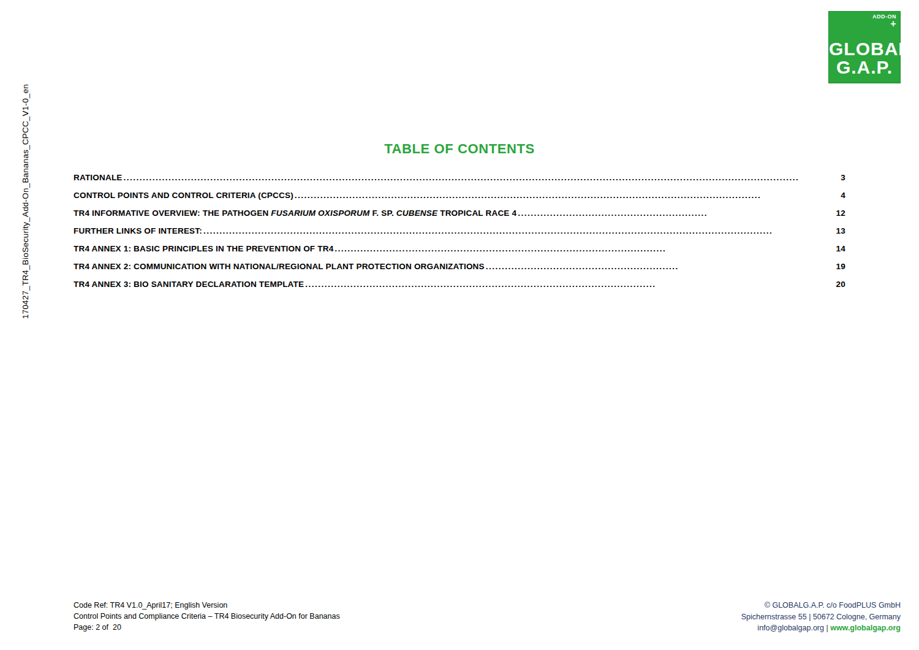ADD-ON+
GLOBAL
G.A.P.
170427_TR4_BioSecurity_Add-On_Bananas_CPCC_V1-0_en
TABLE OF CONTENTS
RATIONALE .................................................................................................................................................................................................................. 3
CONTROL POINTS AND CONTROL CRITERIA (CPCCS) ................................................................................................................................................. 4
TR4 INFORMATIVE OVERVIEW: THE PATHOGEN FUSARIUM OXISPORUM F. SP. CUBENSE TROPICAL RACE 4 ........................................................... 12
FURTHER LINKS OF INTEREST: ................................................................................................................................................................................. 13
TR4 ANNEX 1: BASIC PRINCIPLES IN THE PREVENTION OF TR4 ....................................................................................................... 14
TR4 ANNEX 2: COMMUNICATION WITH NATIONAL/REGIONAL PLANT PROTECTION ORGANIZATIONS ............................................................ 19
TR4 ANNEX 3: BIO SANITARY DECLARATION TEMPLATE ............................................................................................................. 20
Code Ref: TR4 V1.0_April17; English Version
Control Points and Compliance Criteria – TR4 Biosecurity Add-On for Bananas
Page: 2 of 20
© GLOBALG.A.P. c/o FoodPLUS GmbH
Spichernstrasse 55 | 50672 Cologne, Germany
info@globalgap.org | www.globalgap.org